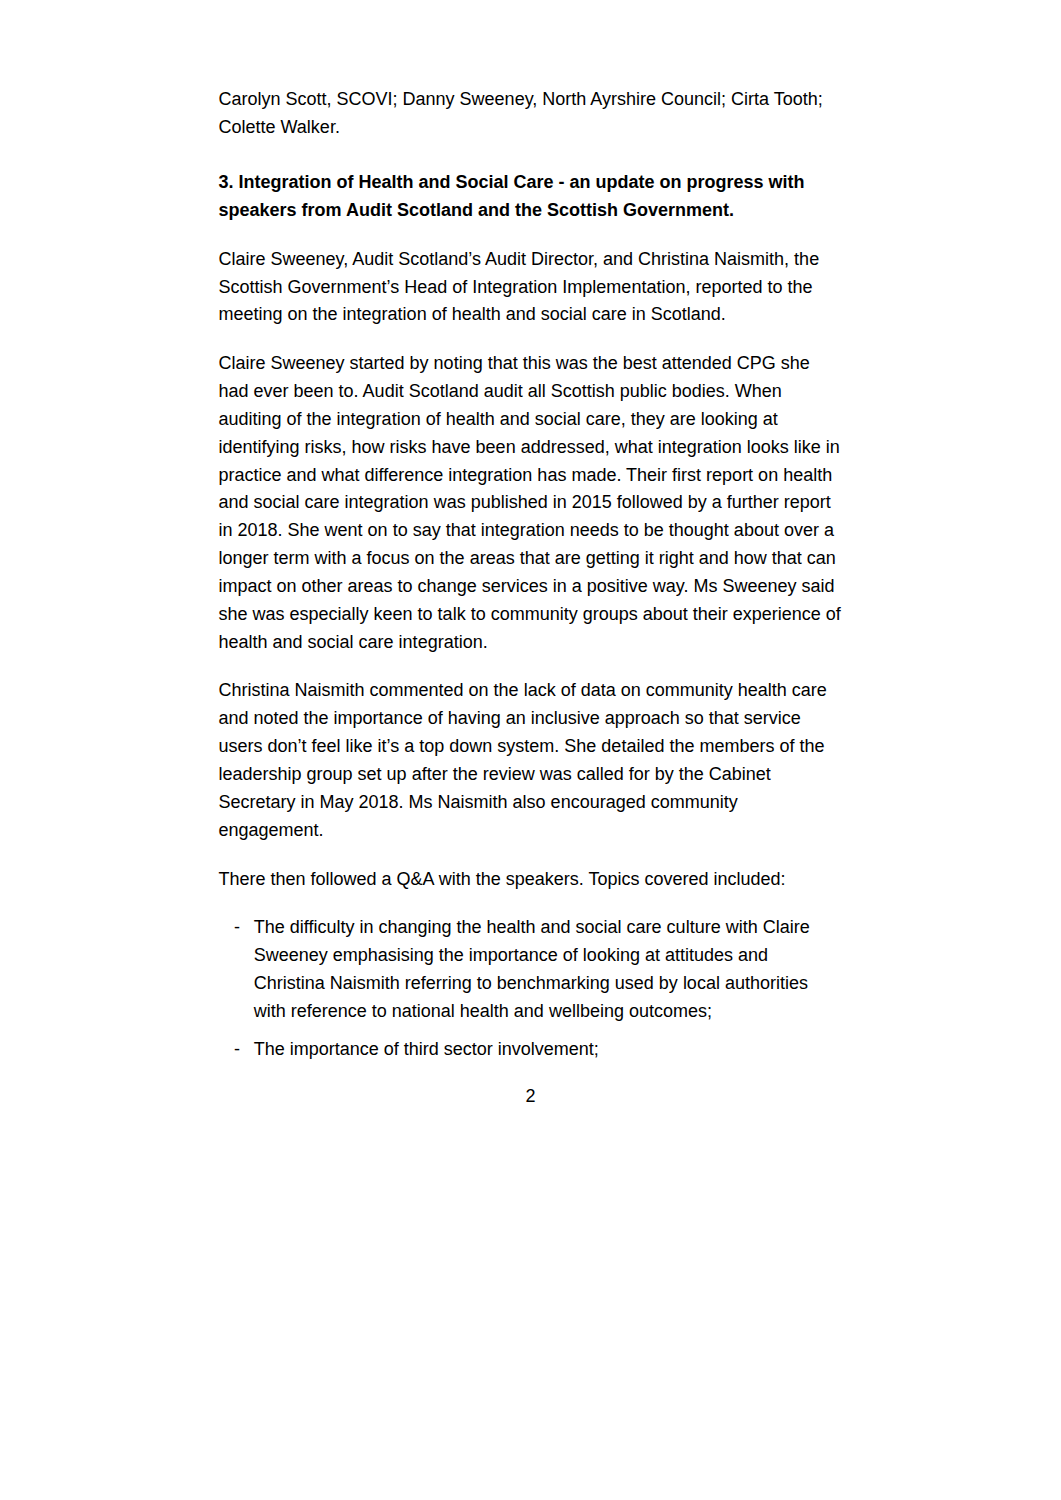Carolyn Scott, SCOVI; Danny Sweeney, North Ayrshire Council; Cirta Tooth; Colette Walker.
3. Integration of Health and Social Care - an update on progress with speakers from Audit Scotland and the Scottish Government.
Claire Sweeney, Audit Scotland’s Audit Director, and Christina Naismith, the Scottish Government’s Head of Integration Implementation, reported to the meeting on the integration of health and social care in Scotland.
Claire Sweeney started by noting that this was the best attended CPG she had ever been to. Audit Scotland audit all Scottish public bodies. When auditing of the integration of health and social care, they are looking at identifying risks, how risks have been addressed, what integration looks like in practice and what difference integration has made. Their first report on health and social care integration was published in 2015 followed by a further report in 2018. She went on to say that integration needs to be thought about over a longer term with a focus on the areas that are getting it right and how that can impact on other areas to change services in a positive way. Ms Sweeney said she was especially keen to talk to community groups about their experience of health and social care integration.
Christina Naismith commented on the lack of data on community health care and noted the importance of having an inclusive approach so that service users don’t feel like it’s a top down system. She detailed the members of the leadership group set up after the review was called for by the Cabinet Secretary in May 2018. Ms Naismith also encouraged community engagement.
There then followed a Q&A with the speakers. Topics covered included:
The difficulty in changing the health and social care culture with Claire Sweeney emphasising the importance of looking at attitudes and Christina Naismith referring to benchmarking used by local authorities with reference to national health and wellbeing outcomes;
The importance of third sector involvement;
2